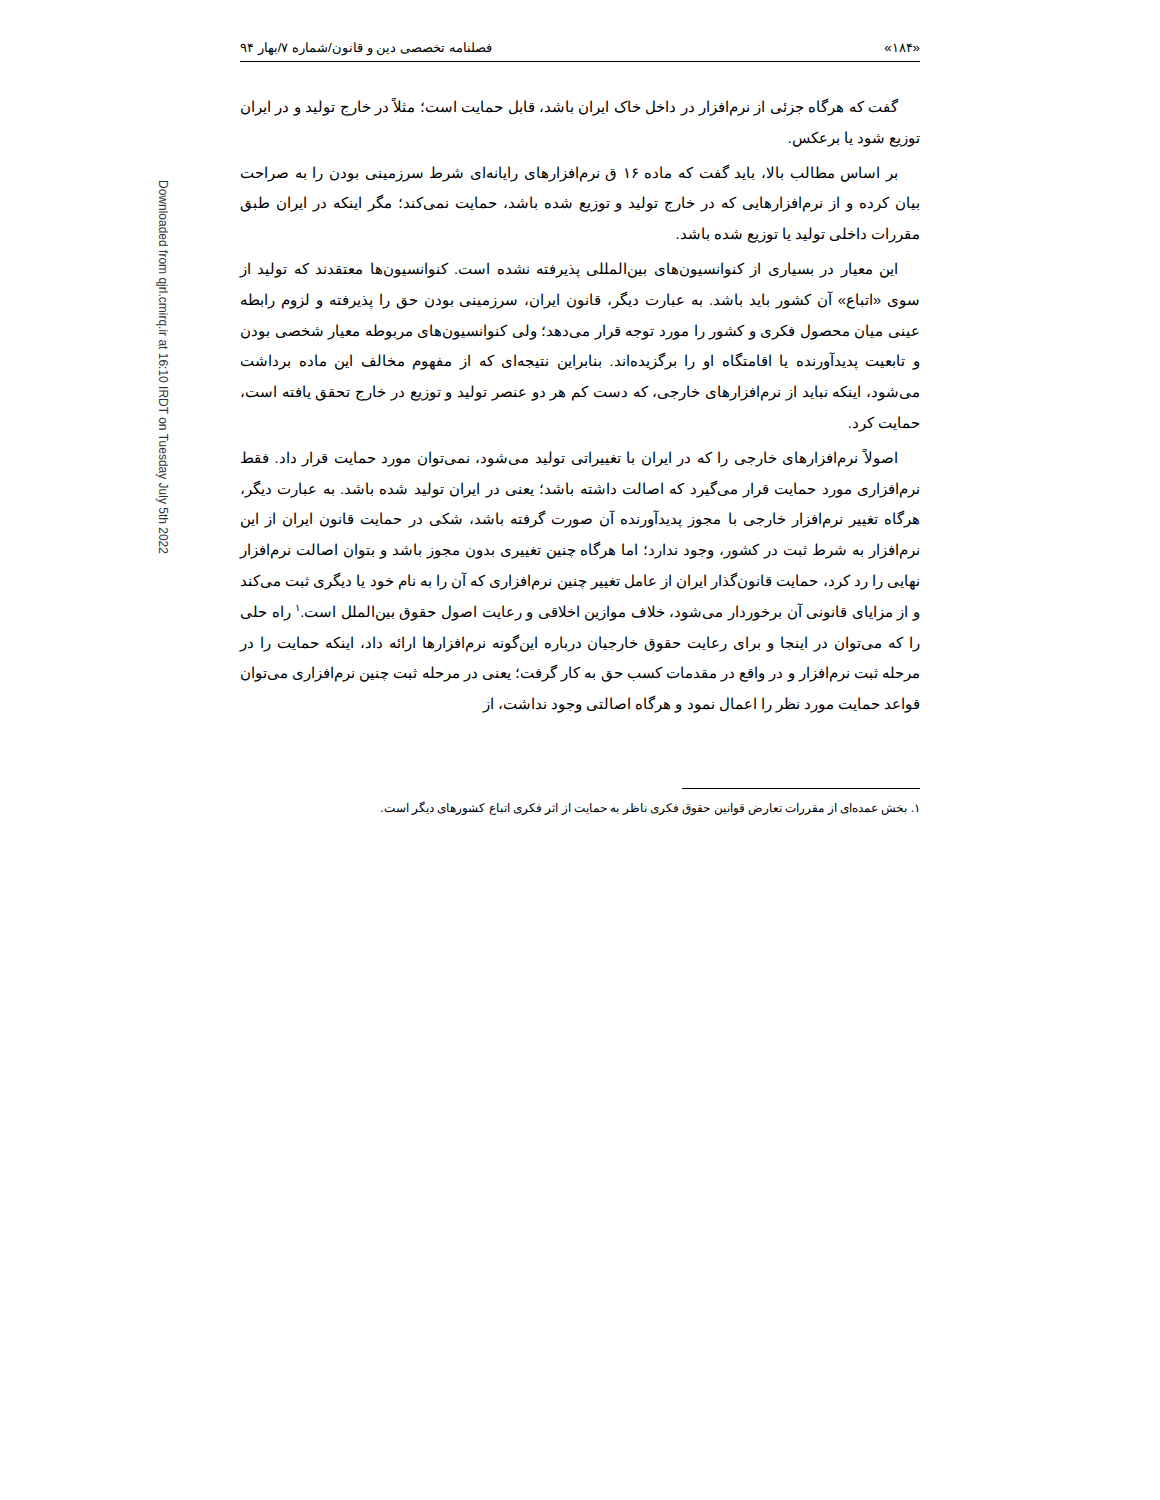Downloaded from qjrl.cmirq.ir at 16:10 IRDT on Tuesday July 5th 2022
«۱۸۴» فصلنامه تخصصی دین و قانون/شماره ۷/بهار ۹۴
گفت که هرگاه جزئی از نرم‌افزار در داخل خاک ایران باشد، قابل حمایت است؛ مثلاً در خارج تولید و در ایران توزیع شود یا برعکس.
بر اساس مطالب بالا، باید گفت که ماده ۱۶ ق نرم‌افزارهای رایانه‌ای شرط سرزمینی بودن را به صراحت بیان کرده و از نرم‌افزارهایی که در خارج تولید و توزیع شده باشد، حمایت نمی‌کند؛ مگر اینکه در ایران طبق مقررات داخلی تولید یا توزیع شده باشد.
این معیار در بسیاری از کنوانسیون‌های بین‌المللی پذیرفته نشده است. کنوانسیون‌ها معتقدند که تولید از سوی «اتباع» آن کشور باید باشد. به عبارت دیگر، قانون ایران، سرزمینی بودن حق را پذیرفته و لزوم رابطه عینی میان محصول فکری و کشور را مورد توجه قرار می‌دهد؛ ولی کنوانسیون‌های مربوطه معیار شخصی بودن و تابعیت پدیدآورنده یا اقامتگاه او را برگزیده‌اند. بنابراین نتیجه‌ای که از مفهوم مخالف این ماده برداشت می‌شود، اینکه نباید از نرم‌افزارهای خارجی، که دست کم هر دو عنصر تولید و توزیع در خارج تحقق یافته است، حمایت کرد.
اصولاً نرم‌افزارهای خارجی را که در ایران با تغییراتی تولید می‌شود، نمی‌توان مورد حمایت قرار داد. فقط نرم‌افزاری مورد حمایت قرار می‌گیرد که اصالت داشته باشد؛ یعنی در ایران تولید شده باشد. به عبارت دیگر، هرگاه تغییر نرم‌افزار خارجی با مجوز پدیدآورنده آن صورت گرفته باشد، شکی در حمایت قانون ایران از این نرم‌افزار به شرط ثبت در کشور، وجود ندارد؛ اما هرگاه چنین تغییری بدون مجوز باشد و بتوان اصالت نرم‌افزار نهایی را رد کرد، حمایت قانون‌گذار ایران از عامل تغییر چنین نرم‌افزاری که آن را به نام خود یا دیگری ثبت می‌کند و از مزایای قانونی آن برخوردار می‌شود، خلاف موازین اخلاقی و رعایت اصول حقوق بین‌الملل است.۱ راه حلی را که می‌توان در اینجا و برای رعایت حقوق خارجیان درباره این‌گونه نرم‌افزارها ارائه داد، اینکه حمایت را در مرحله ثبت نرم‌افزار و در واقع در مقدمات کسب حق به کار گرفت؛ یعنی در مرحله ثبت چنین نرم‌افزاری می‌توان قواعد حمایت مورد نظر را اعمال نمود و هرگاه اصالتی وجود نداشت، از
۱. بخش عمده‌ای از مقررات تعارض قوانین حقوق فکری ناظر به حمایت از اثر فکری اتباع کشورهای دیگر است.